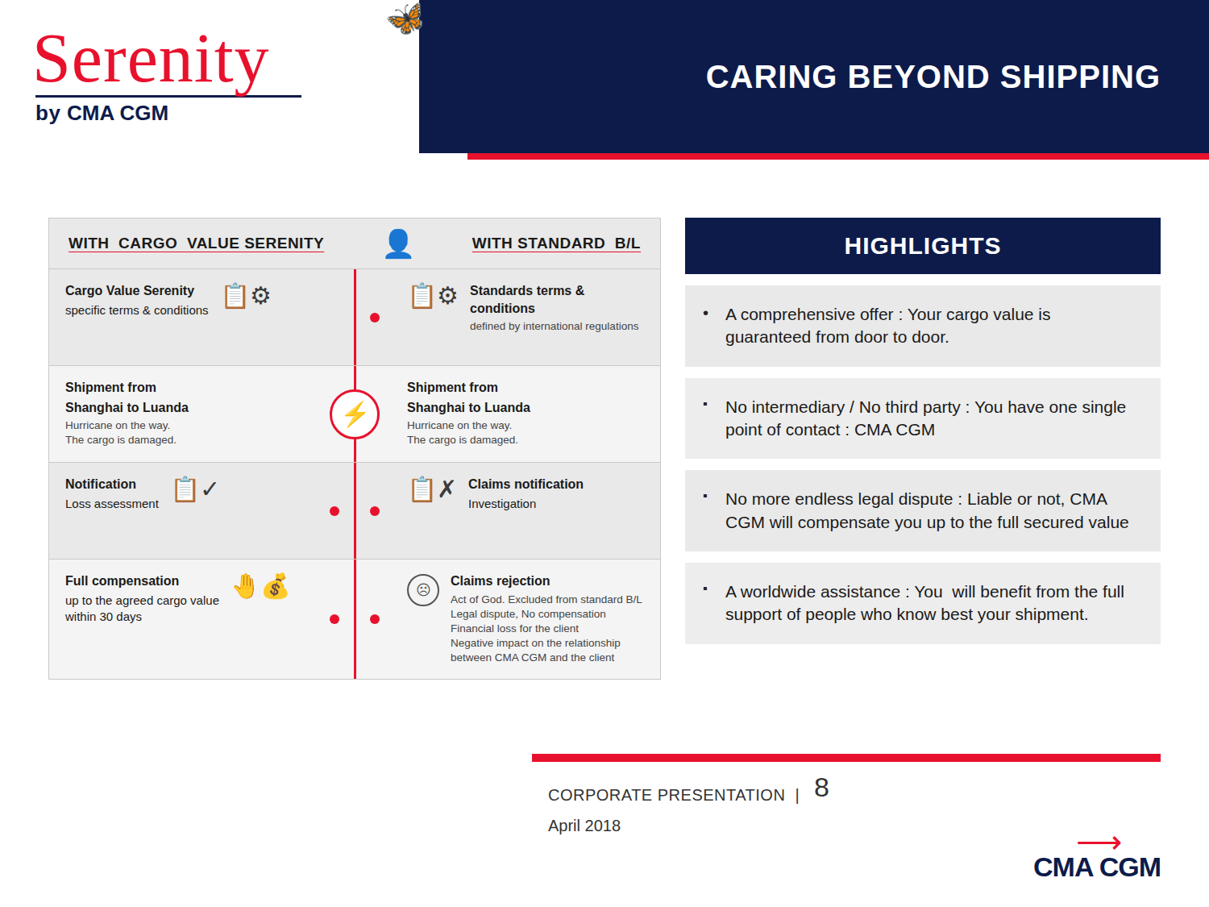Serenity🦋
by CMA CGM
CARING BEYOND SHIPPING
With Cargo Value Serenity
👤
With Standard B/L
Cargo Value Serenity specific terms & conditions
📋⚙
📋⚙
Standards terms & conditions defined by international regulations
Shipment from Shanghai to Luanda Hurricane on the way.
The cargo is damaged.
⚡
Shipment from Shanghai to Luanda Hurricane on the way.
The cargo is damaged.
Notification Loss assessment
📋✓
📋✗
Claims notification Investigation
Full compensation up to the agreed cargo value
within 30 days
🤚💰
☹
Claims rejection Act of God. Excluded from standard B/L
Legal dispute, No compensation
Financial loss for the client
Negative impact on the relationship
between CMA CGM and the client
HIGHLIGHTS
• A comprehensive offer : Your cargo value is guaranteed from door to door.
▪ No intermediary / No third party : You have one single point of contact : CMA CGM
▪ No more endless legal dispute : Liable or not, CMA CGM will compensate you up to the full secured value
▪ A worldwide assistance : You will benefit from the full support of people who know best your shipment.
CORPORATE PRESENTATION |
8
April 2018
⟶
CMA CGM